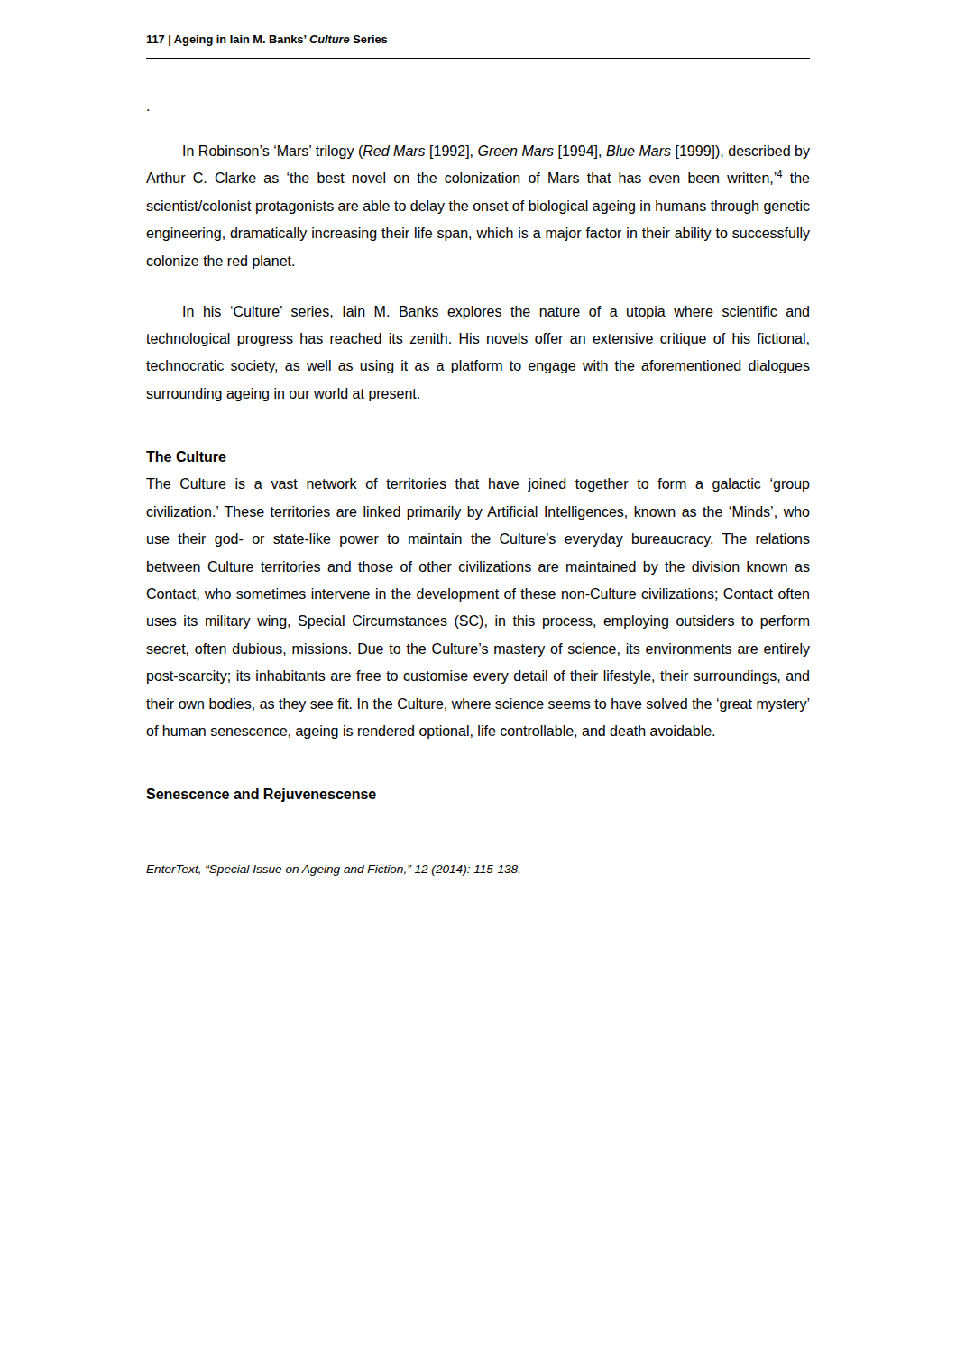117 | Ageing in Iain M. Banks’ Culture Series
.
In Robinson’s ‘Mars’ trilogy (Red Mars [1992], Green Mars [1994], Blue Mars [1999]), described by Arthur C. Clarke as ‘the best novel on the colonization of Mars that has even been written,’4 the scientist/colonist protagonists are able to delay the onset of biological ageing in humans through genetic engineering, dramatically increasing their life span, which is a major factor in their ability to successfully colonize the red planet.
In his ‘Culture’ series, Iain M. Banks explores the nature of a utopia where scientific and technological progress has reached its zenith. His novels offer an extensive critique of his fictional, technocratic society, as well as using it as a platform to engage with the aforementioned dialogues surrounding ageing in our world at present.
The Culture
The Culture is a vast network of territories that have joined together to form a galactic ‘group civilization.’ These territories are linked primarily by Artificial Intelligences, known as the ‘Minds’, who use their god- or state-like power to maintain the Culture’s everyday bureaucracy. The relations between Culture territories and those of other civilizations are maintained by the division known as Contact, who sometimes intervene in the development of these non-Culture civilizations; Contact often uses its military wing, Special Circumstances (SC), in this process, employing outsiders to perform secret, often dubious, missions. Due to the Culture’s mastery of science, its environments are entirely post-scarcity; its inhabitants are free to customise every detail of their lifestyle, their surroundings, and their own bodies, as they see fit. In the Culture, where science seems to have solved the ‘great mystery’ of human senescence, ageing is rendered optional, life controllable, and death avoidable.
Senescence and Rejuvenescense
EnterText, “Special Issue on Ageing and Fiction,” 12 (2014): 115-138.